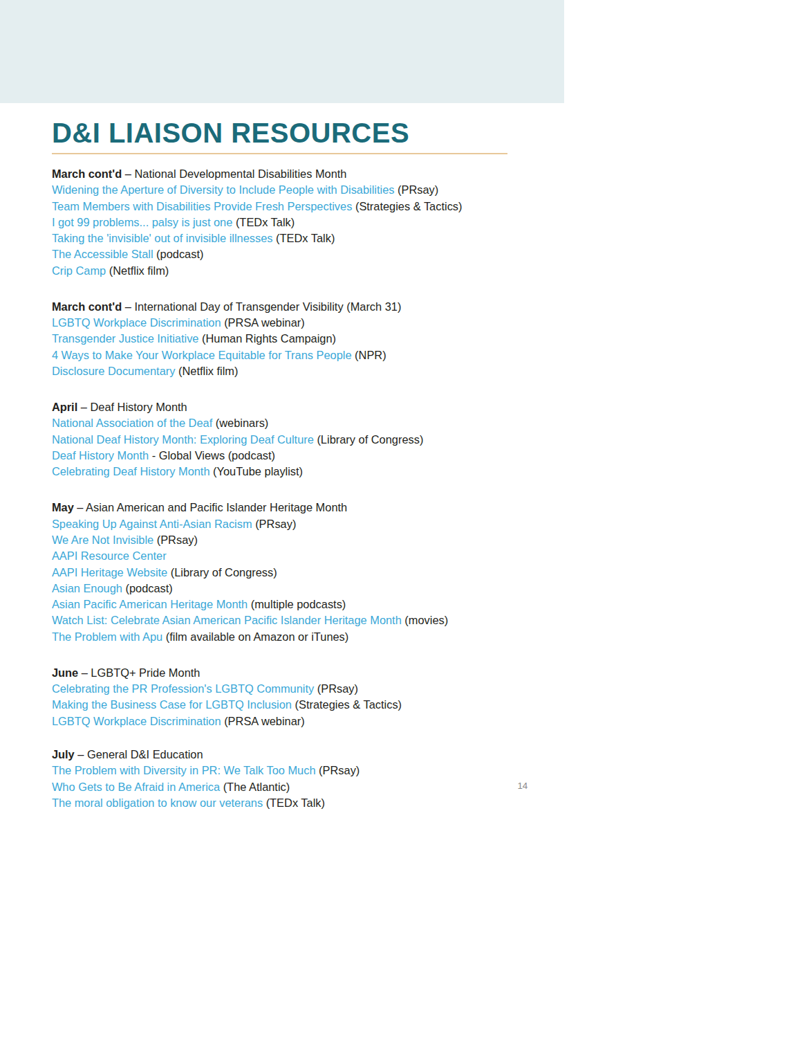D&I LIAISON RESOURCES
March cont'd – National Developmental Disabilities Month
Widening the Aperture of Diversity to Include People with Disabilities (PRsay)
Team Members with Disabilities Provide Fresh Perspectives (Strategies & Tactics)
I got 99 problems... palsy is just one (TEDx Talk)
Taking the 'invisible' out of invisible illnesses (TEDx Talk)
The Accessible Stall (podcast)
Crip Camp (Netflix film)
March cont'd – International Day of Transgender Visibility (March 31)
LGBTQ Workplace Discrimination (PRSA webinar)
Transgender Justice Initiative (Human Rights Campaign)
4 Ways to Make Your Workplace Equitable for Trans People (NPR)
Disclosure Documentary (Netflix film)
April – Deaf History Month
National Association of the Deaf (webinars)
National Deaf History Month: Exploring Deaf Culture (Library of Congress)
Deaf History Month - Global Views (podcast)
Celebrating Deaf History Month (YouTube playlist)
May – Asian American and Pacific Islander Heritage Month
Speaking Up Against Anti-Asian Racism (PRsay)
We Are Not Invisible (PRsay)
AAPI Resource Center
AAPI Heritage Website (Library of Congress)
Asian Enough (podcast)
Asian Pacific American Heritage Month (multiple podcasts)
Watch List: Celebrate Asian American Pacific Islander Heritage Month (movies)
The Problem with Apu (film available on Amazon or iTunes)
June – LGBTQ+ Pride Month
Celebrating the PR Profession's LGBTQ Community (PRsay)
Making the Business Case for LGBTQ Inclusion (Strategies & Tactics)
LGBTQ Workplace Discrimination (PRSA webinar)
July – General D&I Education
The Problem with Diversity in PR: We Talk Too Much (PRsay)
Who Gets to Be Afraid in America (The Atlantic)
The moral obligation to know our veterans (TEDx Talk)
14